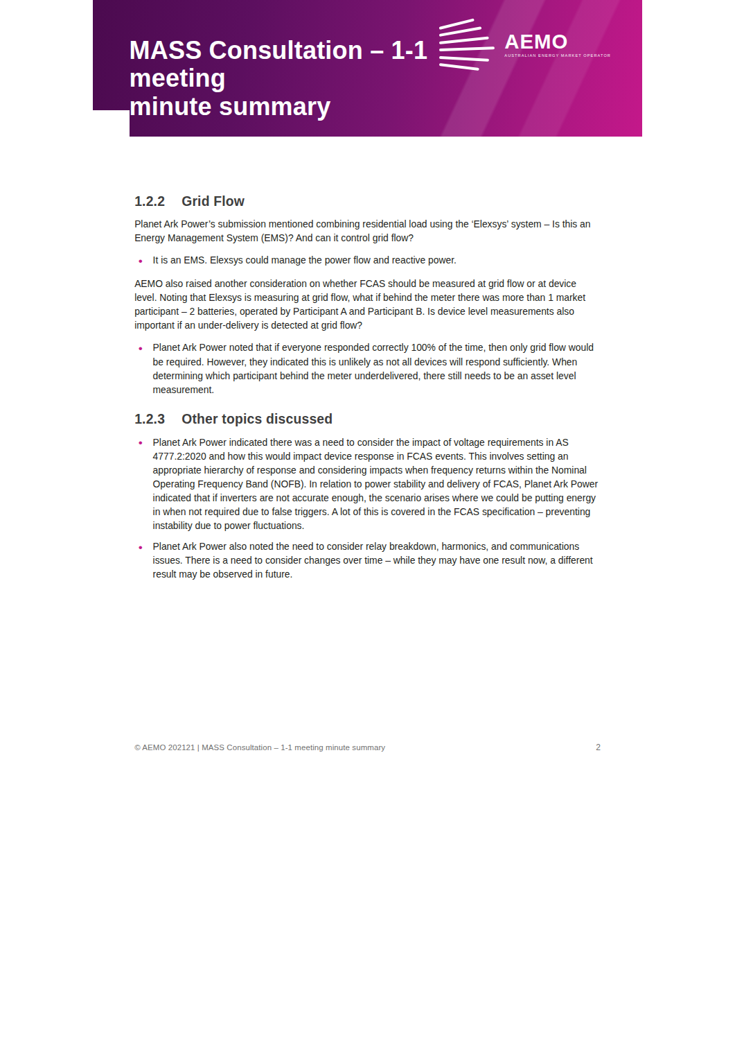MASS Consultation – 1-1 meeting
minute summary
AEMO AUSTRALIAN ENERGY MARKET OPERATOR
1.2.2 Grid Flow
Planet Ark Power’s submission mentioned combining residential load using the ‘Elexsys’ system – Is this an Energy Management System (EMS)? And can it control grid flow?
It is an EMS. Elexsys could manage the power flow and reactive power.
AEMO also raised another consideration on whether FCAS should be measured at grid flow or at device level. Noting that Elexsys is measuring at grid flow, what if behind the meter there was more than 1 market participant – 2 batteries, operated by Participant A and Participant B. Is device level measurements also important if an under-delivery is detected at grid flow?
Planet Ark Power noted that if everyone responded correctly 100% of the time, then only grid flow would be required. However, they indicated this is unlikely as not all devices will respond sufficiently. When determining which participant behind the meter underdelivered, there still needs to be an asset level measurement.
1.2.3 Other topics discussed
Planet Ark Power indicated there was a need to consider the impact of voltage requirements in AS 4777.2:2020 and how this would impact device response in FCAS events. This involves setting an appropriate hierarchy of response and considering impacts when frequency returns within the Nominal Operating Frequency Band (NOFB). In relation to power stability and delivery of FCAS, Planet Ark Power indicated that if inverters are not accurate enough, the scenario arises where we could be putting energy in when not required due to false triggers. A lot of this is covered in the FCAS specification – preventing instability due to power fluctuations.
Planet Ark Power also noted the need to consider relay breakdown, harmonics, and communications issues. There is a need to consider changes over time – while they may have one result now, a different result may be observed in future.
© AEMO 202121 | MASS Consultation – 1-1 meeting minute summary
2